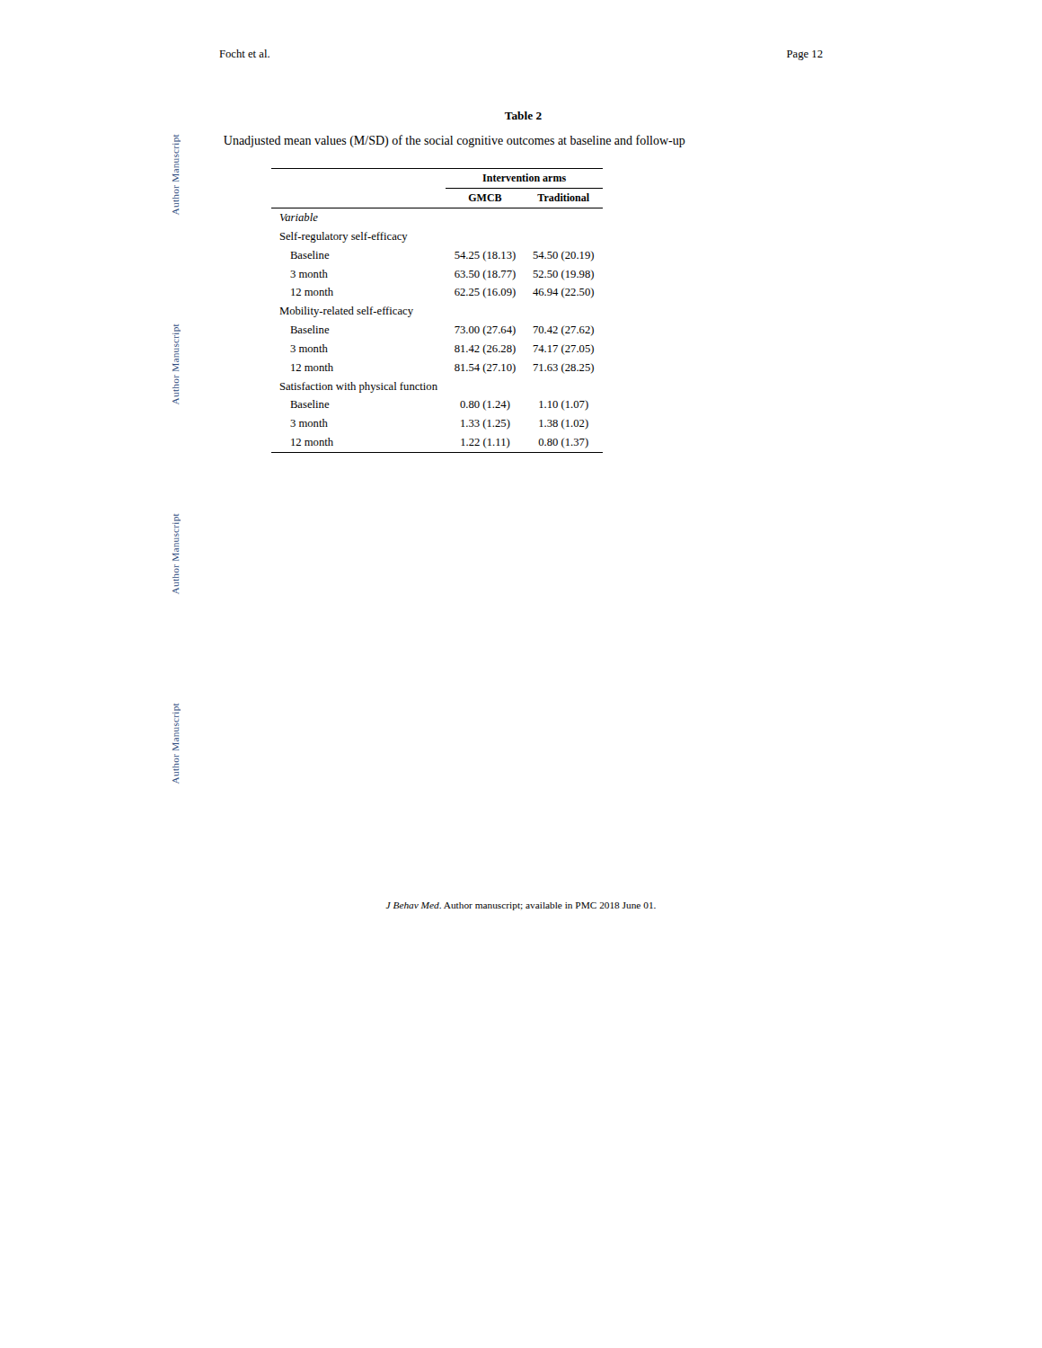Focht et al. Page 12
Author Manuscript
Author Manuscript
Author Manuscript
Author Manuscript
Table 2
Unadjusted mean values (M/SD) of the social cognitive outcomes at baseline and follow-up
| | Intervention arms |
| | GMCB | Traditional |
| Variable | | |
| Self-regulatory self-efficacy | | |
| Baseline | 54.25 (18.13) | 54.50 (20.19) |
| 3 month | 63.50 (18.77) | 52.50 (19.98) |
| 12 month | 62.25 (16.09) | 46.94 (22.50) |
| Mobility-related self-efficacy | | |
| Baseline | 73.00 (27.64) | 70.42 (27.62) |
| 3 month | 81.42 (26.28) | 74.17 (27.05) |
| 12 month | 81.54 (27.10) | 71.63 (28.25) |
| Satisfaction with physical function | | |
| Baseline | 0.80 (1.24) | 1.10 (1.07) |
| 3 month | 1.33 (1.25) | 1.38 (1.02) |
| 12 month | 1.22 (1.11) | 0.80 (1.37) |
J Behav Med. Author manuscript; available in PMC 2018 June 01.